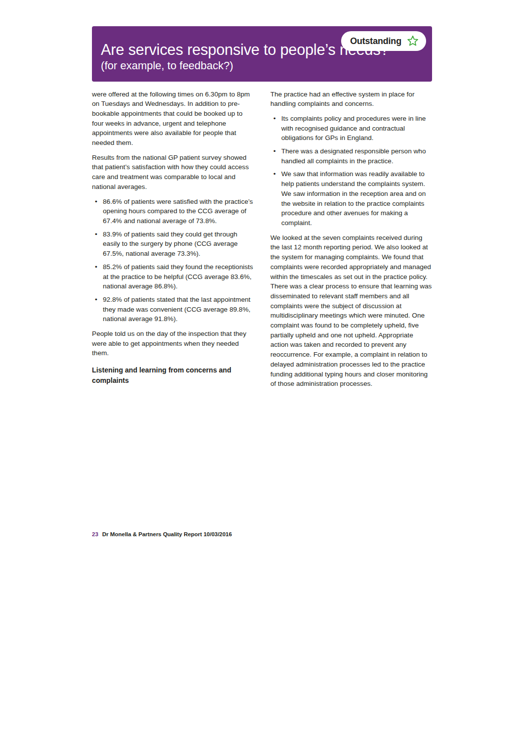Outstanding
Are services responsive to people’s needs?
(for example, to feedback?)
were offered at the following times on 6.30pm to 8pm on Tuesdays and Wednesdays. In addition to pre-bookable appointments that could be booked up to four weeks in advance, urgent and telephone appointments were also available for people that needed them.
Results from the national GP patient survey showed that patient’s satisfaction with how they could access care and treatment was comparable to local and national averages.
86.6% of patients were satisfied with the practice’s opening hours compared to the CCG average of 67.4% and national average of 73.8%.
83.9% of patients said they could get through easily to the surgery by phone (CCG average 67.5%, national average 73.3%).
85.2% of patients said they found the receptionists at the practice to be helpful (CCG average 83.6%, national average 86.8%).
92.8% of patients stated that the last appointment they made was convenient (CCG average 89.8%, national average 91.8%).
People told us on the day of the inspection that they were able to get appointments when they needed them.
Listening and learning from concerns and complaints
The practice had an effective system in place for handling complaints and concerns.
Its complaints policy and procedures were in line with recognised guidance and contractual obligations for GPs in England.
There was a designated responsible person who handled all complaints in the practice.
We saw that information was readily available to help patients understand the complaints system. We saw information in the reception area and on the website in relation to the practice complaints procedure and other avenues for making a complaint.
We looked at the seven complaints received during the last 12 month reporting period. We also looked at the system for managing complaints. We found that complaints were recorded appropriately and managed within the timescales as set out in the practice policy. There was a clear process to ensure that learning was disseminated to relevant staff members and all complaints were the subject of discussion at multidisciplinary meetings which were minuted. One complaint was found to be completely upheld, five partially upheld and one not upheld. Appropriate action was taken and recorded to prevent any reoccurrence. For example, a complaint in relation to delayed administration processes led to the practice funding additional typing hours and closer monitoring of those administration processes.
23 Dr Monella & Partners Quality Report 10/03/2016